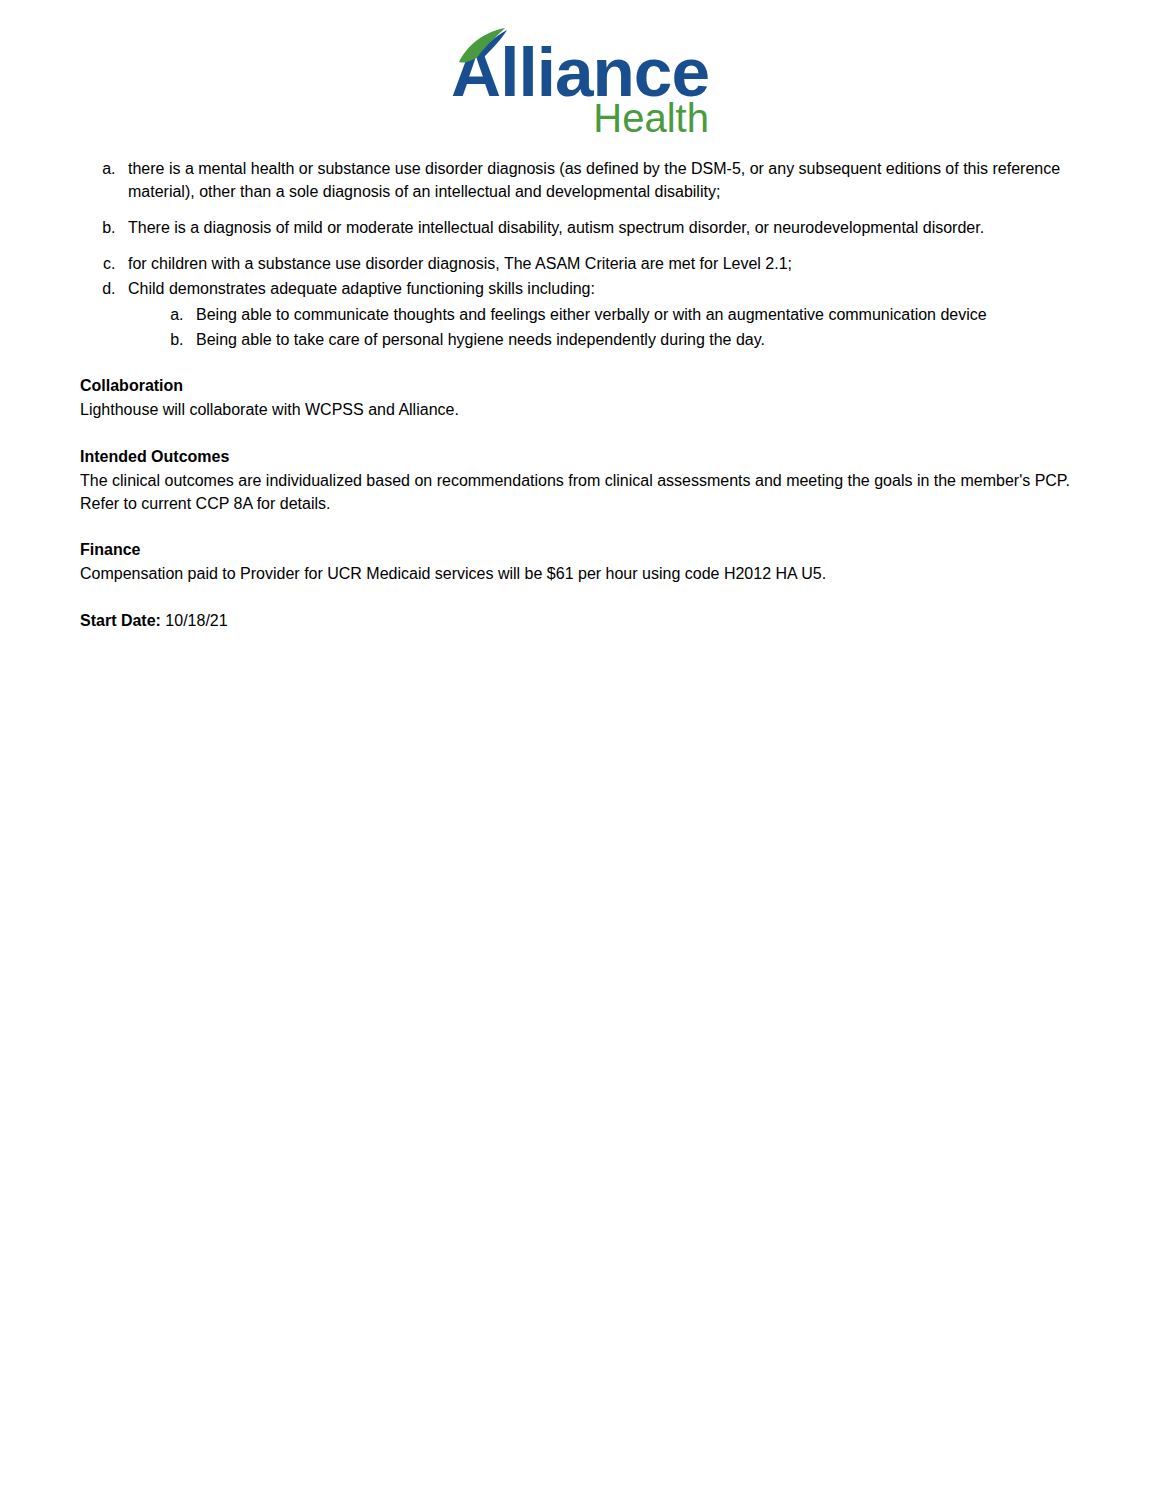Alliance
Health
there is a mental health or substance use disorder diagnosis (as defined by the DSM-5, or any subsequent editions of this reference material), other than a sole diagnosis of an intellectual and developmental disability;
There is a diagnosis of mild or moderate intellectual disability, autism spectrum disorder, or neurodevelopmental disorder.
for children with a substance use disorder diagnosis, The ASAM Criteria are met for Level 2.1;
Child demonstrates adequate adaptive functioning skills including:
Being able to communicate thoughts and feelings either verbally or with an augmentative communication device
Being able to take care of personal hygiene needs independently during the day.
Collaboration
Lighthouse will collaborate with WCPSS and Alliance.
Intended Outcomes
The clinical outcomes are individualized based on recommendations from clinical assessments and meeting the goals in the member's PCP. Refer to current CCP 8A for details.
Finance
Compensation paid to Provider for UCR Medicaid services will be $61 per hour using code H2012 HA U5.
Start Date: 10/18/21